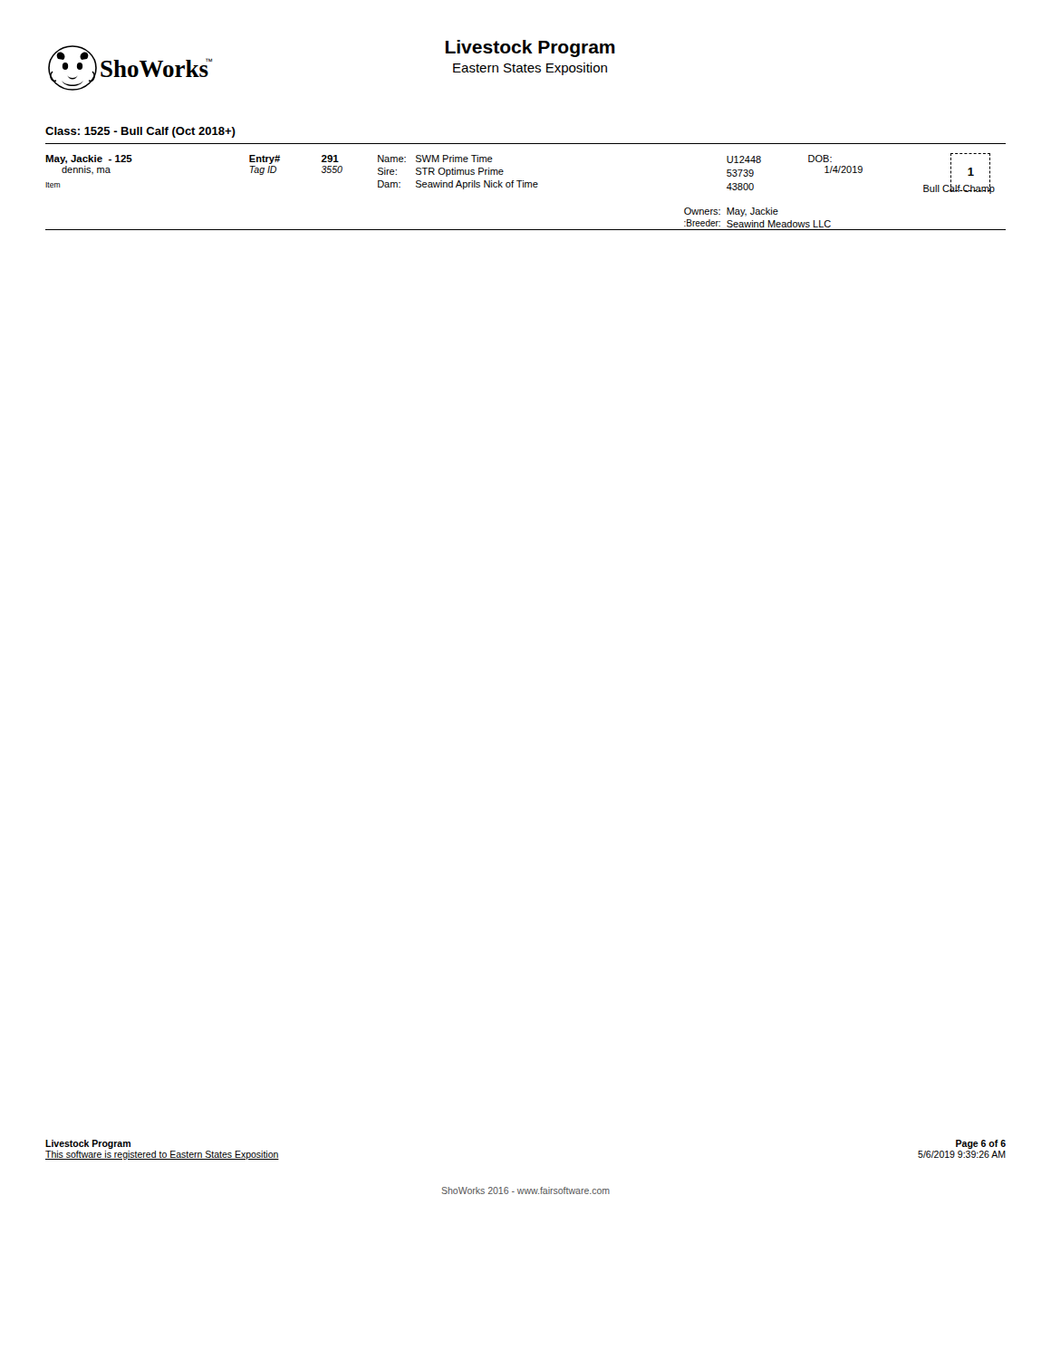ShoWorks ™
Livestock Program
Eastern States Exposition
Class: 1525 - Bull Calf (Oct 2018+)
| May, Jackie - 125 dennis, ma Item | Entry# Tag ID | 291 3550 | / Name: / SWM Prime Time / / Sire: / STR Optimus Prime / / Dam: / Seawind Aprils Nick of Time / | U12448 53739 43800 | DOB: 1/4/2019 | 1 |
| Owners: | May, Jackie | |
| :Breeder: | Seawind Meadows LLC | |
Bull Calf Champ
Livestock Program
This software is registered to Eastern States Exposition
Page 6 of 6
5/6/2019 9:39:26 AM
ShoWorks 2016 - www.fairsoftware.com